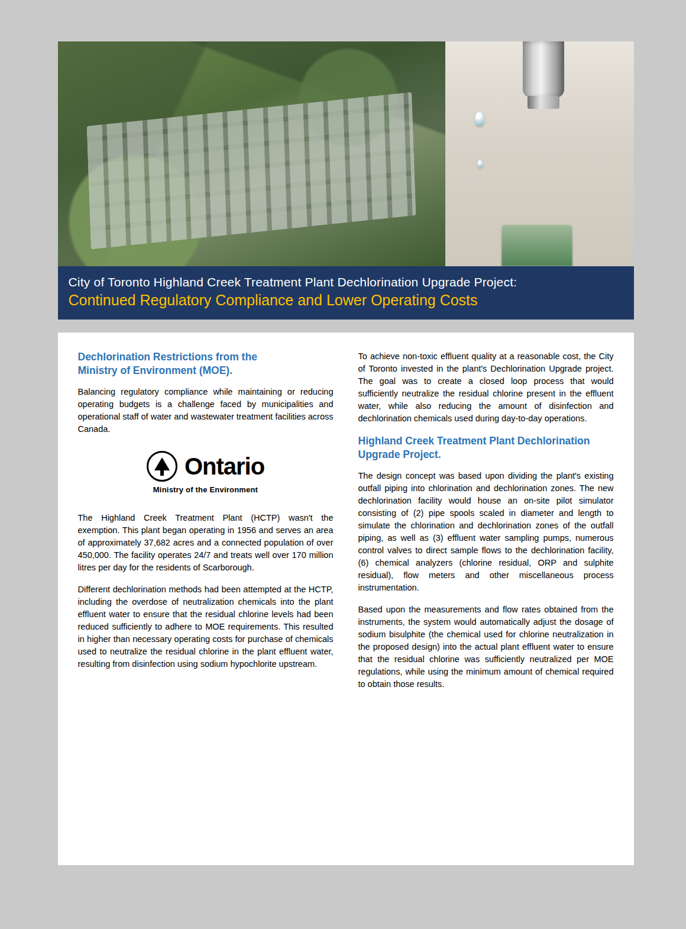City of Toronto Highland Creek Treatment Plant Dechlorination Upgrade Project:
Continued Regulatory Compliance and Lower Operating Costs
Dechlorination Restrictions from the
Ministry of Environment (MOE).
Balancing regulatory compliance while maintaining or reducing operating budgets is a challenge faced by municipalities and operational staff of water and wastewater treatment facilities across Canada.
Ontario
Ministry of the Environment
The Highland Creek Treatment Plant (HCTP) wasn't the exemption. This plant began operating in 1956 and serves an area of approximately 37,682 acres and a connected population of over 450,000. The facility operates 24/7 and treats well over 170 million litres per day for the residents of Scarborough.
Different dechlorination methods had been attempted at the HCTP, including the overdose of neutralization chemicals into the plant effluent water to ensure that the residual chlorine levels had been reduced sufficiently to adhere to MOE requirements. This resulted in higher than necessary operating costs for purchase of chemicals used to neutralize the residual chlorine in the plant effluent water, resulting from disinfection using sodium hypochlorite upstream.
To achieve non-toxic effluent quality at a reasonable cost, the City of Toronto invested in the plant's Dechlorination Upgrade project. The goal was to create a closed loop process that would sufficiently neutralize the residual chlorine present in the effluent water, while also reducing the amount of disinfection and dechlorination chemicals used during day-to-day operations.
Highland Creek Treatment Plant Dechlorination Upgrade Project.
The design concept was based upon dividing the plant's existing outfall piping into chlorination and dechlorination zones. The new dechlorination facility would house an on-site pilot simulator consisting of (2) pipe spools scaled in diameter and length to simulate the chlorination and dechlorination zones of the outfall piping, as well as (3) effluent water sampling pumps, numerous control valves to direct sample flows to the dechlorination facility, (6) chemical analyzers (chlorine residual, ORP and sulphite residual), flow meters and other miscellaneous process instrumentation.
Based upon the measurements and flow rates obtained from the instruments, the system would automatically adjust the dosage of sodium bisulphite (the chemical used for chlorine neutralization in the proposed design) into the actual plant effluent water to ensure that the residual chlorine was sufficiently neutralized per MOE regulations, while using the minimum amount of chemical required to obtain those results.